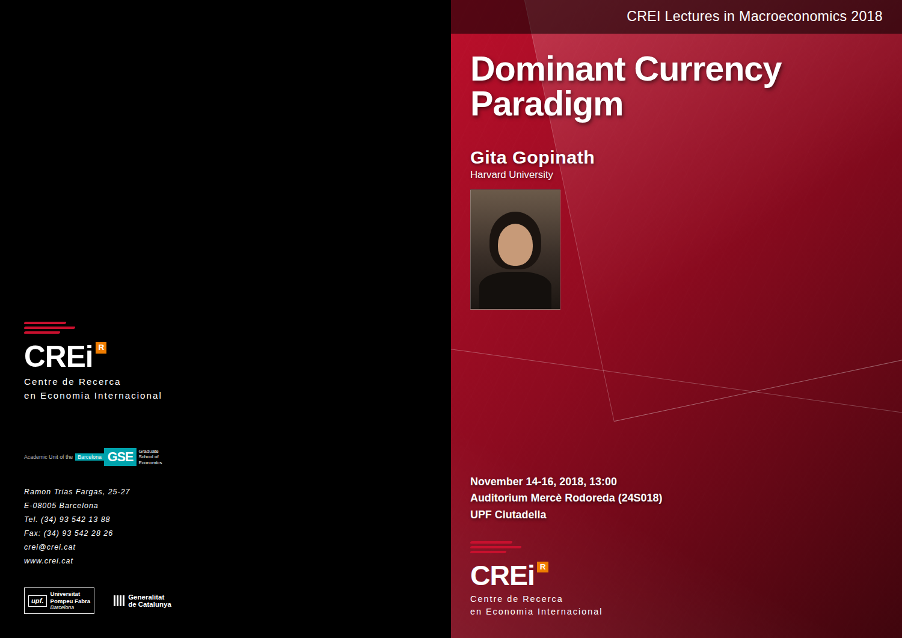CREiR
Centre de Recerca
en Economia Internacional
Academic Unit of the Barcelona GSE Graduate
School of
Economics
Ramon Trias Fargas, 25-27
E-08005 Barcelona
Tel. (34) 93 542 13 88
Fax: (34) 93 542 28 26
crei@crei.cat
www.crei.cat
upf. Universitat Pompeu Fabra Barcelona
Generalitat
de Catalunya
CREI Lectures in Macroeconomics 2018
Dominant Currency
Paradigm
Gita Gopinath
Harvard University
November 14-16, 2018, 13:00
Auditorium Mercè Rodoreda (24S018)
UPF Ciutadella
CREiR
Centre de Recerca
en Economia Internacional